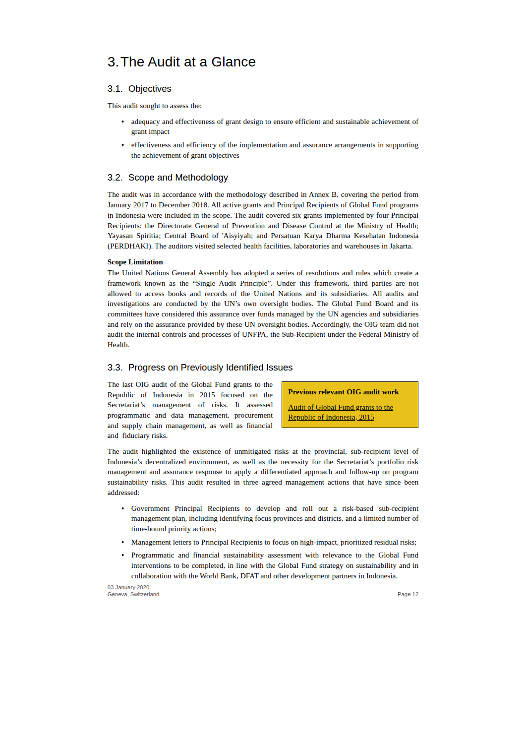3. The Audit at a Glance
3.1. Objectives
This audit sought to assess the:
adequacy and effectiveness of grant design to ensure efficient and sustainable achievement of grant impact
effectiveness and efficiency of the implementation and assurance arrangements in supporting the achievement of grant objectives
3.2. Scope and Methodology
The audit was in accordance with the methodology described in Annex B, covering the period from January 2017 to December 2018. All active grants and Principal Recipients of Global Fund programs in Indonesia were included in the scope. The audit covered six grants implemented by four Principal Recipients: the Directorate General of Prevention and Disease Control at the Ministry of Health; Yayasan Spiritia; Central Board of 'Aisyiyah; and Persatuan Karya Dharma Kesehatan Indonesia (PERDHAKI). The auditors visited selected health facilities, laboratories and warehouses in Jakarta.
Scope Limitation
The United Nations General Assembly has adopted a series of resolutions and rules which create a framework known as the “Single Audit Principle”. Under this framework, third parties are not allowed to access books and records of the United Nations and its subsidiaries. All audits and investigations are conducted by the UN’s own oversight bodies. The Global Fund Board and its committees have considered this assurance over funds managed by the UN agencies and subsidiaries and rely on the assurance provided by these UN oversight bodies. Accordingly, the OIG team did not audit the internal controls and processes of UNFPA, the Sub-Recipient under the Federal Ministry of Health.
3.3. Progress on Previously Identified Issues
Previous relevant OIG audit work
Audit of Global Fund grants to the Republic of Indonesia, 2015
The last OIG audit of the Global Fund grants to the Republic of Indonesia in 2015 focused on the Secretariat’s management of risks. It assessed programmatic and data management, procurement and supply chain management, as well as financial and fiduciary risks.
The audit highlighted the existence of unmitigated risks at the provincial, sub-recipient level of Indonesia’s decentralized environment, as well as the necessity for the Secretariat’s portfolio risk management and assurance response to apply a differentiated approach and follow-up on program sustainability risks. This audit resulted in three agreed management actions that have since been addressed:
Government Principal Recipients to develop and roll out a risk-based sub-recipient management plan, including identifying focus provinces and districts, and a limited number of time-bound priority actions;
Management letters to Principal Recipients to focus on high-impact, prioritized residual risks;
Programmatic and financial sustainability assessment with relevance to the Global Fund interventions to be completed, in line with the Global Fund strategy on sustainability and in collaboration with the World Bank, DFAT and other development partners in Indonesia.
03 January 2020
Geneva, Switzerland
Page 12